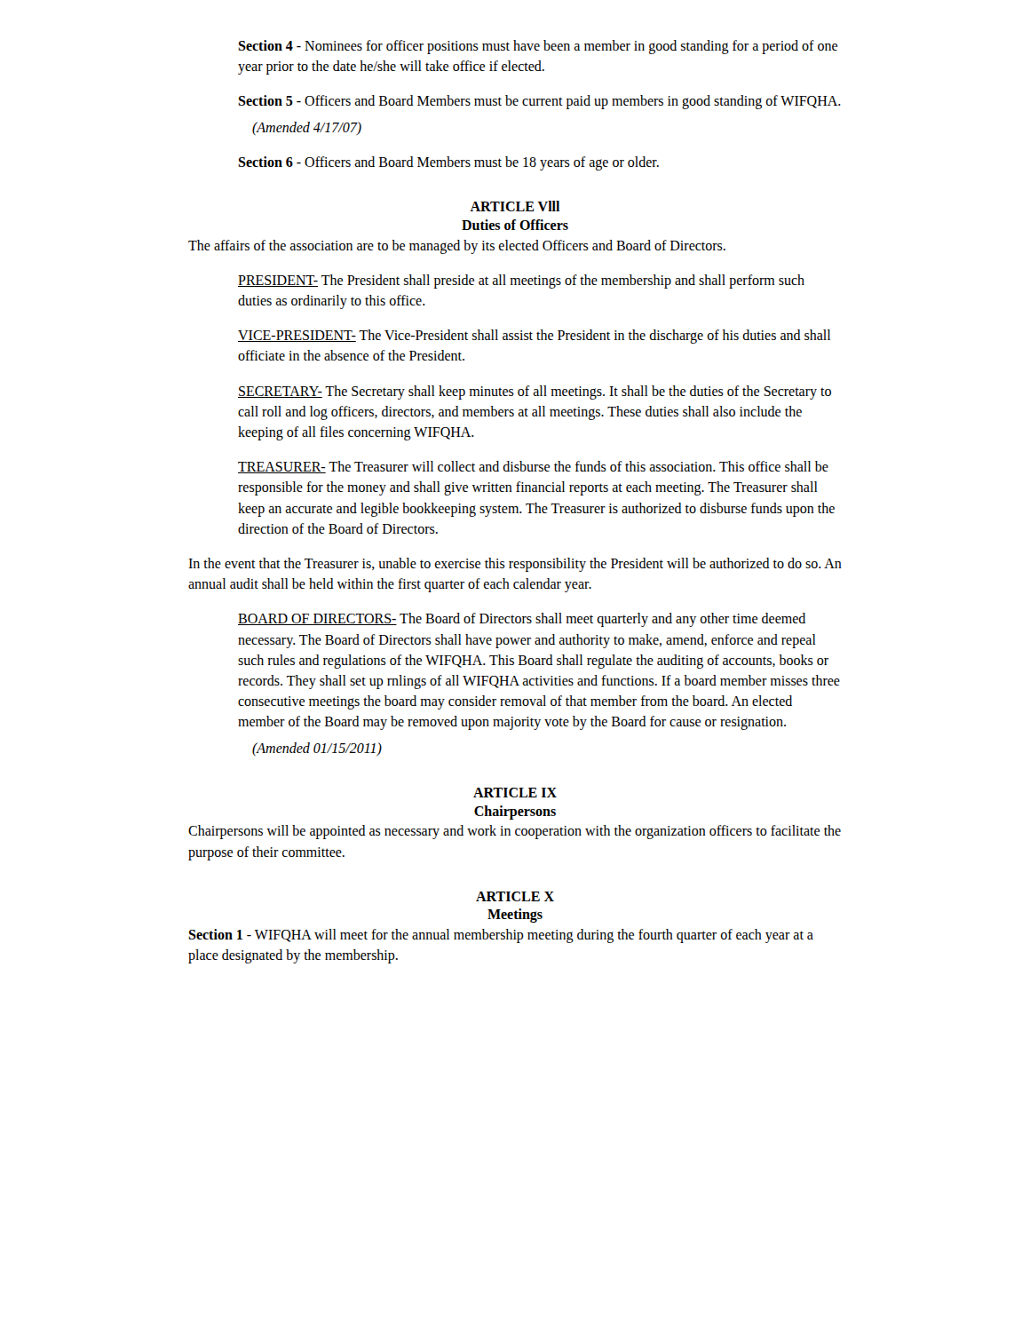Section 4 - Nominees for officer positions must have been a member in good standing for a period of one year prior to the date he/she will take office if elected.
Section 5 - Officers and Board Members must be current paid up members in good standing of WIFQHA.
(Amended 4/17/07)
Section 6 - Officers and Board Members must be 18 years of age or older.
ARTICLE VlllDuties of Officers
The affairs of the association are to be managed by its elected Officers and Board of Directors.
PRESIDENT- The President shall preside at all meetings of the membership and shall perform such duties as ordinarily to this office.
VICE-PRESIDENT- The Vice-President shall assist the President in the discharge of his duties and shall officiate in the absence of the President.
SECRETARY- The Secretary shall keep minutes of all meetings. It shall be the duties of the Secretary to call roll and log officers, directors, and members at all meetings. These duties shall also include the keeping of all files concerning WIFQHA.
TREASURER- The Treasurer will collect and disburse the funds of this association. This office shall be responsible for the money and shall give written financial reports at each meeting. The Treasurer shall keep an accurate and legible bookkeeping system. The Treasurer is authorized to disburse funds upon the direction of the Board of Directors.
In the event that the Treasurer is, unable to exercise this responsibility the President will be authorized to do so. An annual audit shall be held within the first quarter of each calendar year.
BOARD OF DIRECTORS- The Board of Directors shall meet quarterly and any other time deemed necessary. The Board of Directors shall have power and authority to make, amend, enforce and repeal such rules and regulations of the WIFQHA. This Board shall regulate the auditing of accounts, books or records. They shall set up rnlings of all WIFQHA activities and functions. If a board member misses three consecutive meetings the board may consider removal of that member from the board. An elected member of the Board may be removed upon majority vote by the Board for cause or resignation.
(Amended 01/15/2011)
ARTICLE IXChairpersons
Chairpersons will be appointed as necessary and work in cooperation with the organization officers to facilitate the purpose of their committee.
ARTICLE XMeetings
Section 1 - WIFQHA will meet for the annual membership meeting during the fourth quarter of each year at a place designated by the membership.